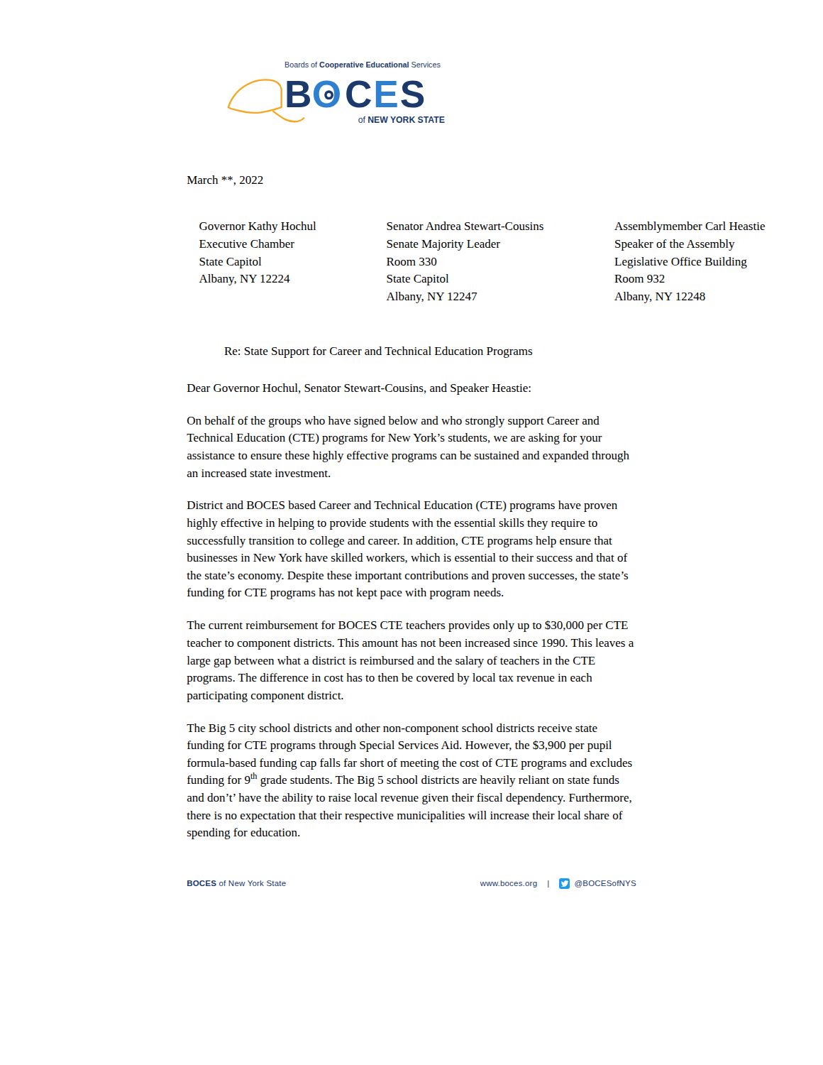Boards of Cooperative Educational Services B O C E S of NEW YORK STATE
March **, 2022
Governor Kathy Hochul
Executive Chamber
State Capitol
Albany, NY 12224
Senator Andrea Stewart-Cousins
Senate Majority Leader
Room 330
State Capitol
Albany, NY 12247
Assemblymember Carl Heastie
Speaker of the Assembly
Legislative Office Building
Room 932
Albany, NY 12248
Re: State Support for Career and Technical Education Programs
Dear Governor Hochul, Senator Stewart-Cousins, and Speaker Heastie:
On behalf of the groups who have signed below and who strongly support Career and Technical Education (CTE) programs for New York’s students, we are asking for your assistance to ensure these highly effective programs can be sustained and expanded through an increased state investment.
District and BOCES based Career and Technical Education (CTE) programs have proven highly effective in helping to provide students with the essential skills they require to successfully transition to college and career. In addition, CTE programs help ensure that businesses in New York have skilled workers, which is essential to their success and that of the state’s economy. Despite these important contributions and proven successes, the state’s funding for CTE programs has not kept pace with program needs.
The current reimbursement for BOCES CTE teachers provides only up to $30,000 per CTE teacher to component districts. This amount has not been increased since 1990. This leaves a large gap between what a district is reimbursed and the salary of teachers in the CTE programs. The difference in cost has to then be covered by local tax revenue in each participating component district.
The Big 5 city school districts and other non-component school districts receive state funding for CTE programs through Special Services Aid. However, the $3,900 per pupil formula-based funding cap falls far short of meeting the cost of CTE programs and excludes funding for 9th grade students. The Big 5 school districts are heavily reliant on state funds and don’t’ have the ability to raise local revenue given their fiscal dependency. Furthermore, there is no expectation that their respective municipalities will increase their local share of spending for education.
BOCES of New York State
www.boces.org | @BOCESofNYS